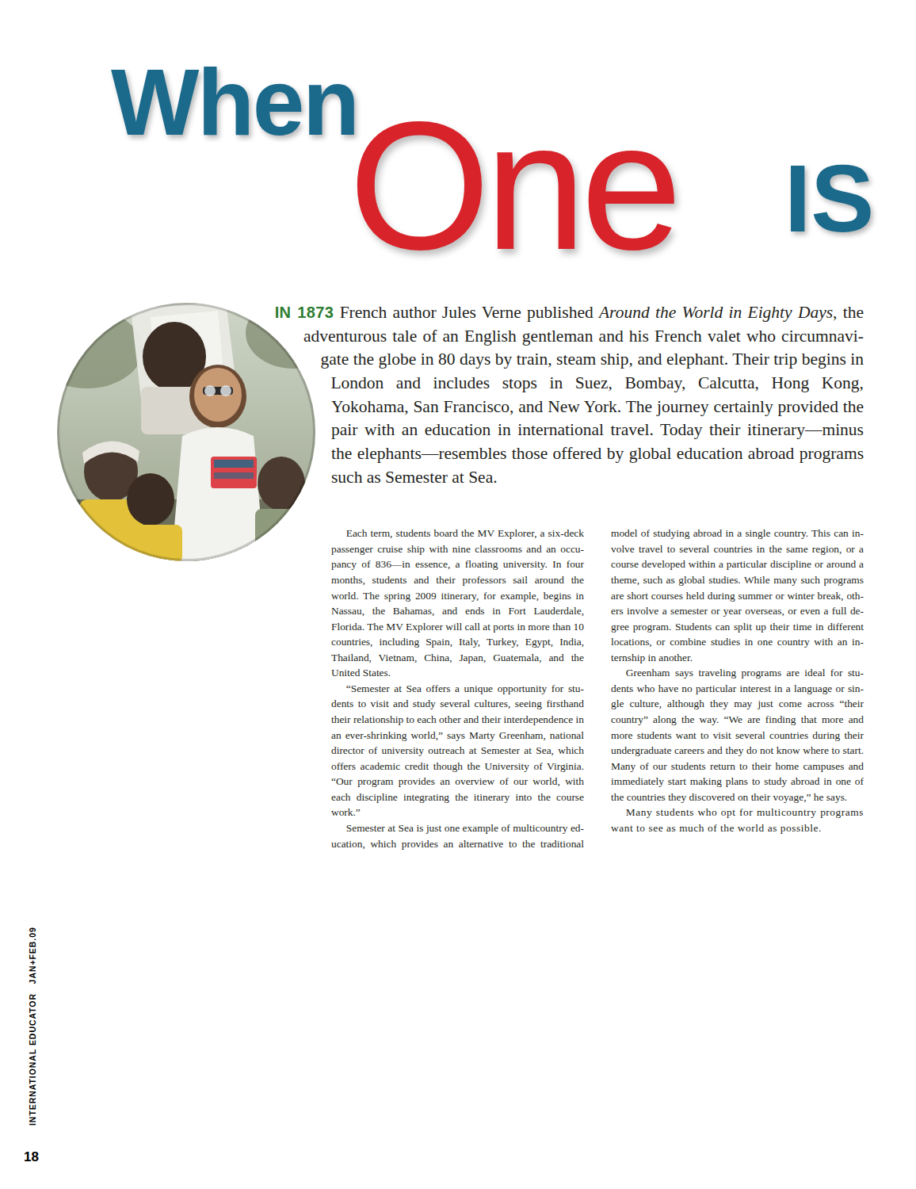INTERNATIONAL EDUCATOR JAN+FEB.09
18
When One IS
IN 1873 French author Jules Verne published Around the World in Eighty Days, the adventurous tale of an English gentleman and his French valet who circumnavigate the globe in 80 days by train, steam ship, and elephant. Their trip begins in London and includes stops in Suez, Bombay, Calcutta, Hong Kong, Yokohama, San Francisco, and New York. The journey certainly provided the pair with an education in international travel. Today their itinerary—minus the elephants—resembles those offered by global education abroad programs such as Semester at Sea.
Each term, students board the MV Explorer, a six-deck passenger cruise ship with nine classrooms and an occupancy of 836—in essence, a floating university. In four months, students and their professors sail around the world. The spring 2009 itinerary, for example, begins in Nassau, the Bahamas, and ends in Fort Lauderdale, Florida. The MV Explorer will call at ports in more than 10 countries, including Spain, Italy, Turkey, Egypt, India, Thailand, Vietnam, China, Japan, Guatemala, and the United States.
“Semester at Sea offers a unique opportunity for students to visit and study several cultures, seeing firsthand their relationship to each other and their interdependence in an ever-shrinking world,” says Marty Greenham, national director of university outreach at Semester at Sea, which offers academic credit though the University of Virginia. “Our program provides an overview of our world, with each discipline integrating the itinerary into the course work.”
Semester at Sea is just one example of multicountry education, which provides an alternative to the traditional model of studying abroad in a single country. This can involve travel to several countries in the same region, or a course developed within a particular discipline or around a theme, such as global studies. While many such programs are short courses held during summer or winter break, others involve a semester or year overseas, or even a full degree program. Students can split up their time in different locations, or combine studies in one country with an internship in another.
Greenham says traveling programs are ideal for students who have no particular interest in a language or single culture, although they may just come across “their country” along the way. “We are finding that more and more students want to visit several countries during their undergraduate careers and they do not know where to start. Many of our students return to their home campuses and immediately start making plans to study abroad in one of the countries they discovered on their voyage,” he says.
Many students who opt for multicountry programs want to see as much of the world as possible.